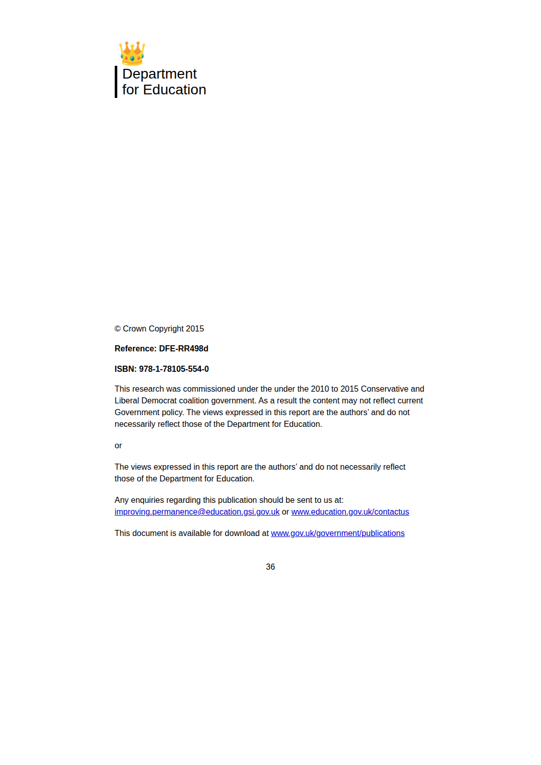👑
Department
for Education
© Crown Copyright 2015
Reference: DFE-RR498d
ISBN: 978-1-78105-554-0
This research was commissioned under the under the 2010 to 2015 Conservative and Liberal Democrat coalition government. As a result the content may not reflect current Government policy. The views expressed in this report are the authors’ and do not necessarily reflect those of the Department for Education.
or
The views expressed in this report are the authors’ and do not necessarily reflect those of the Department for Education.
Any enquiries regarding this publication should be sent to us at:
improving.permanence@education.gsi.gov.uk or www.education.gov.uk/contactus
This document is available for download at www.gov.uk/government/publications
36